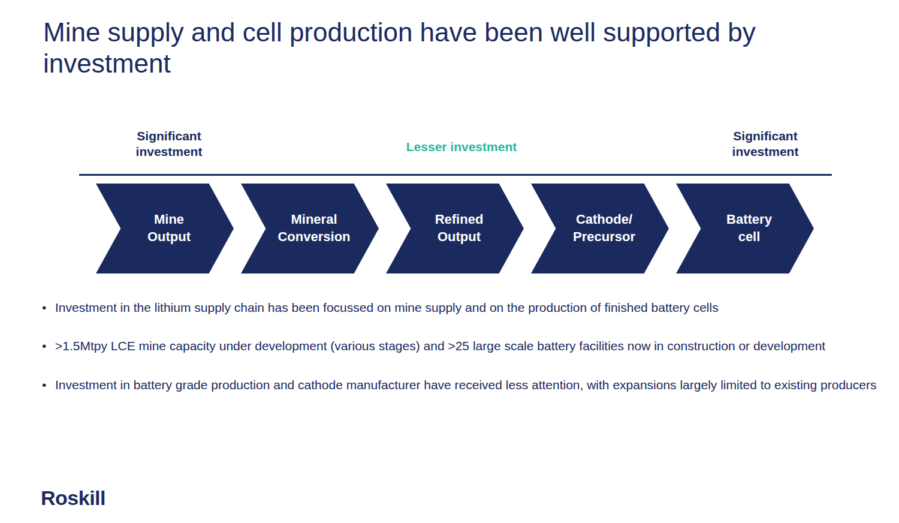Mine supply and cell production have been well supported by investment
Significant investment
Lesser investment
Significant investment
Mine
Output
Mineral
Conversion
Refined
Output
Cathode/
Precursor
Battery
cell
Investment in the lithium supply chain has been focussed on mine supply and on the production of finished battery cells
>1.5Mtpy LCE mine capacity under development (various stages) and >25 large scale battery facilities now in construction or development
Investment in battery grade production and cathode manufacturer have received less attention, with expansions largely limited to existing producers
Roskill